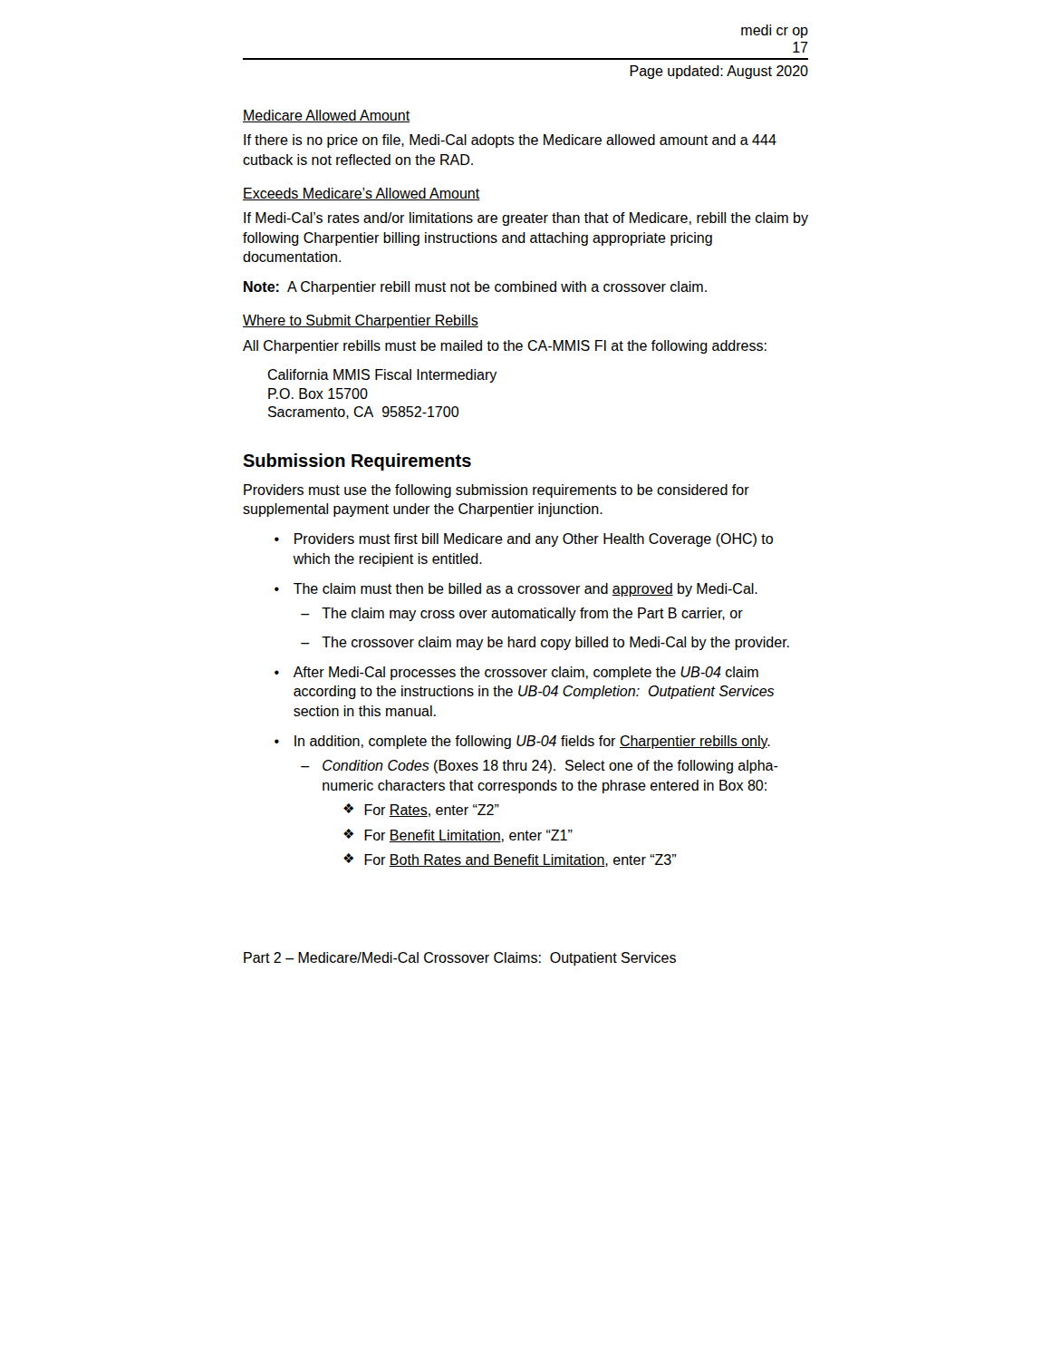medi cr op
17
Page updated: August 2020
Medicare Allowed Amount
If there is no price on file, Medi-Cal adopts the Medicare allowed amount and a 444 cutback is not reflected on the RAD.
Exceeds Medicare’s Allowed Amount
If Medi-Cal’s rates and/or limitations are greater than that of Medicare, rebill the claim by following Charpentier billing instructions and attaching appropriate pricing documentation.
Note: A Charpentier rebill must not be combined with a crossover claim.
Where to Submit Charpentier Rebills
All Charpentier rebills must be mailed to the CA-MMIS FI at the following address:
California MMIS Fiscal Intermediary
P.O. Box 15700
Sacramento, CA 95852-1700
Submission Requirements
Providers must use the following submission requirements to be considered for supplemental payment under the Charpentier injunction.
Providers must first bill Medicare and any Other Health Coverage (OHC) to which the recipient is entitled.
The claim must then be billed as a crossover and approved by Medi-Cal.
The claim may cross over automatically from the Part B carrier, or
The crossover claim may be hard copy billed to Medi-Cal by the provider.
After Medi-Cal processes the crossover claim, complete the UB-04 claim according to the instructions in the UB-04 Completion: Outpatient Services section in this manual.
In addition, complete the following UB-04 fields for Charpentier rebills only.
Condition Codes (Boxes 18 thru 24). Select one of the following alpha-numeric characters that corresponds to the phrase entered in Box 80:
For Rates, enter “Z2”
For Benefit Limitation, enter “Z1”
For Both Rates and Benefit Limitation, enter “Z3”
Part 2 – Medicare/Medi-Cal Crossover Claims: Outpatient Services